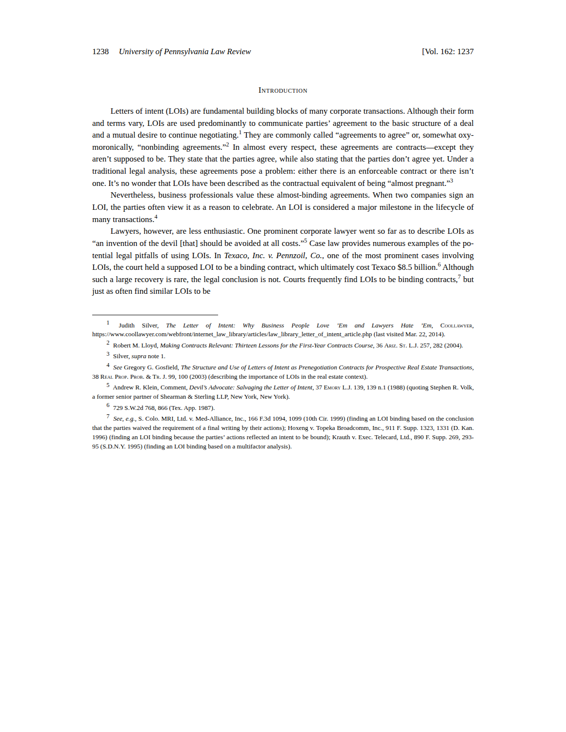1238 University of Pennsylvania Law Review [Vol. 162: 1237
Introduction
Letters of intent (LOIs) are fundamental building blocks of many corporate transactions. Although their form and terms vary, LOIs are used predominantly to communicate parties’ agreement to the basic structure of a deal and a mutual desire to continue negotiating.1 They are commonly called “agreements to agree” or, somewhat oxymoronically, “nonbinding agreements.”2 In almost every respect, these agreements are contracts—except they aren’t supposed to be. They state that the parties agree, while also stating that the parties don’t agree yet. Under a traditional legal analysis, these agreements pose a problem: either there is an enforceable contract or there isn’t one. It’s no wonder that LOIs have been described as the contractual equivalent of being “almost pregnant.”3
Nevertheless, business professionals value these almost-binding agreements. When two companies sign an LOI, the parties often view it as a reason to celebrate. An LOI is considered a major milestone in the lifecycle of many transactions.4
Lawyers, however, are less enthusiastic. One prominent corporate lawyer went so far as to describe LOIs as “an invention of the devil [that] should be avoided at all costs.”5 Case law provides numerous examples of the potential legal pitfalls of using LOIs. In Texaco, Inc. v. Pennzoil, Co., one of the most prominent cases involving LOIs, the court held a supposed LOI to be a binding contract, which ultimately cost Texaco $8.5 billion.6 Although such a large recovery is rare, the legal conclusion is not. Courts frequently find LOIs to be binding contracts,7 but just as often find similar LOIs to be
1 Judith Silver, The Letter of Intent: Why Business People Love ’Em and Lawyers Hate ’Em, Coollawyer, https://www.coollawyer.com/webfront/internet_law_library/articles/law_library_letter_of_intent_article.php (last visited Mar. 22, 2014).
2 Robert M. Lloyd, Making Contracts Relevant: Thirteen Lessons for the First-Year Contracts Course, 36 Ariz. St. L.J. 257, 282 (2004).
3 Silver, supra note 1.
4 See Gregory G. Gosfield, The Structure and Use of Letters of Intent as Prenegotiation Contracts for Prospective Real Estate Transactions, 38 Real Prop. Prob. & Tr. J. 99, 100 (2003) (describing the importance of LOIs in the real estate context).
5 Andrew R. Klein, Comment, Devil’s Advocate: Salvaging the Letter of Intent, 37 Emory L.J. 139, 139 n.1 (1988) (quoting Stephen R. Volk, a former senior partner of Shearman & Sterling LLP, New York, New York).
6 729 S.W.2d 768, 866 (Tex. App. 1987).
7 See, e.g., S. Colo. MRI, Ltd. v. Med-Alliance, Inc., 166 F.3d 1094, 1099 (10th Cir. 1999) (finding an LOI binding based on the conclusion that the parties waived the requirement of a final writing by their actions); Hoxeng v. Topeka Broadcomm, Inc., 911 F. Supp. 1323, 1331 (D. Kan. 1996) (finding an LOI binding because the parties’ actions reflected an intent to be bound); Krauth v. Exec. Telecard, Ltd., 890 F. Supp. 269, 293-95 (S.D.N.Y. 1995) (finding an LOI binding based on a multifactor analysis).